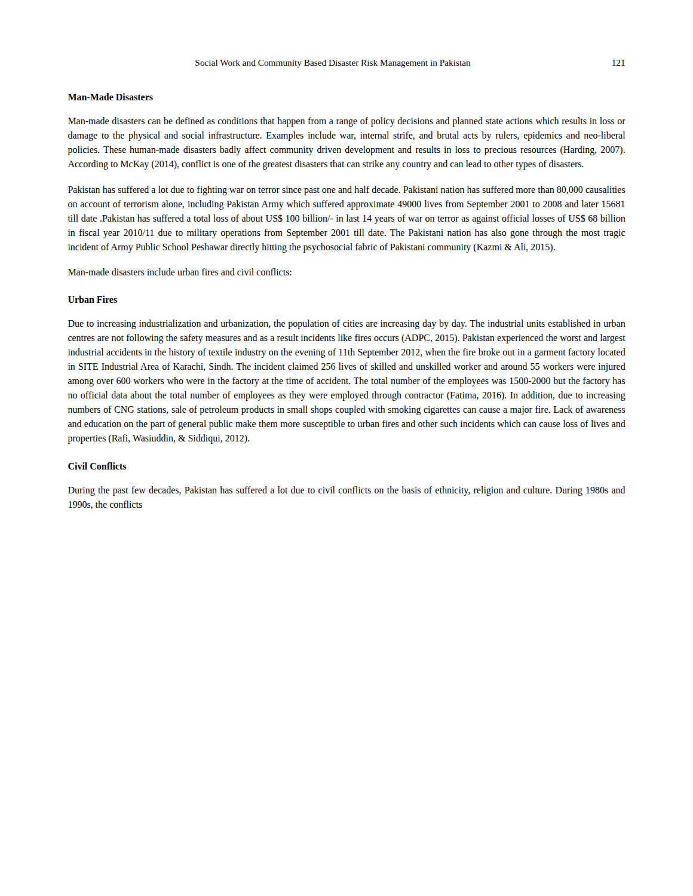Social Work and Community Based Disaster Risk Management in Pakistan 121
Man-Made Disasters
Man-made disasters can be defined as conditions that happen from a range of policy decisions and planned state actions which results in loss or damage to the physical and social infrastructure. Examples include war, internal strife, and brutal acts by rulers, epidemics and neo-liberal policies. These human-made disasters badly affect community driven development and results in loss to precious resources (Harding, 2007). According to McKay (2014), conflict is one of the greatest disasters that can strike any country and can lead to other types of disasters.
Pakistan has suffered a lot due to fighting war on terror since past one and half decade. Pakistani nation has suffered more than 80,000 causalities on account of terrorism alone, including Pakistan Army which suffered approximate 49000 lives from September 2001 to 2008 and later 15681 till date .Pakistan has suffered a total loss of about US$ 100 billion/- in last 14 years of war on terror as against official losses of US$ 68 billion in fiscal year 2010/11 due to military operations from September 2001 till date. The Pakistani nation has also gone through the most tragic incident of Army Public School Peshawar directly hitting the psychosocial fabric of Pakistani community (Kazmi & Ali, 2015).
Man-made disasters include urban fires and civil conflicts:
Urban Fires
Due to increasing industrialization and urbanization, the population of cities are increasing day by day. The industrial units established in urban centres are not following the safety measures and as a result incidents like fires occurs (ADPC, 2015). Pakistan experienced the worst and largest industrial accidents in the history of textile industry on the evening of 11th September 2012, when the fire broke out in a garment factory located in SITE Industrial Area of Karachi, Sindh. The incident claimed 256 lives of skilled and unskilled worker and around 55 workers were injured among over 600 workers who were in the factory at the time of accident. The total number of the employees was 1500-2000 but the factory has no official data about the total number of employees as they were employed through contractor (Fatima, 2016). In addition, due to increasing numbers of CNG stations, sale of petroleum products in small shops coupled with smoking cigarettes can cause a major fire. Lack of awareness and education on the part of general public make them more susceptible to urban fires and other such incidents which can cause loss of lives and properties (Rafi, Wasiuddin, & Siddiqui, 2012).
Civil Conflicts
During the past few decades, Pakistan has suffered a lot due to civil conflicts on the basis of ethnicity, religion and culture. During 1980s and 1990s, the conflicts